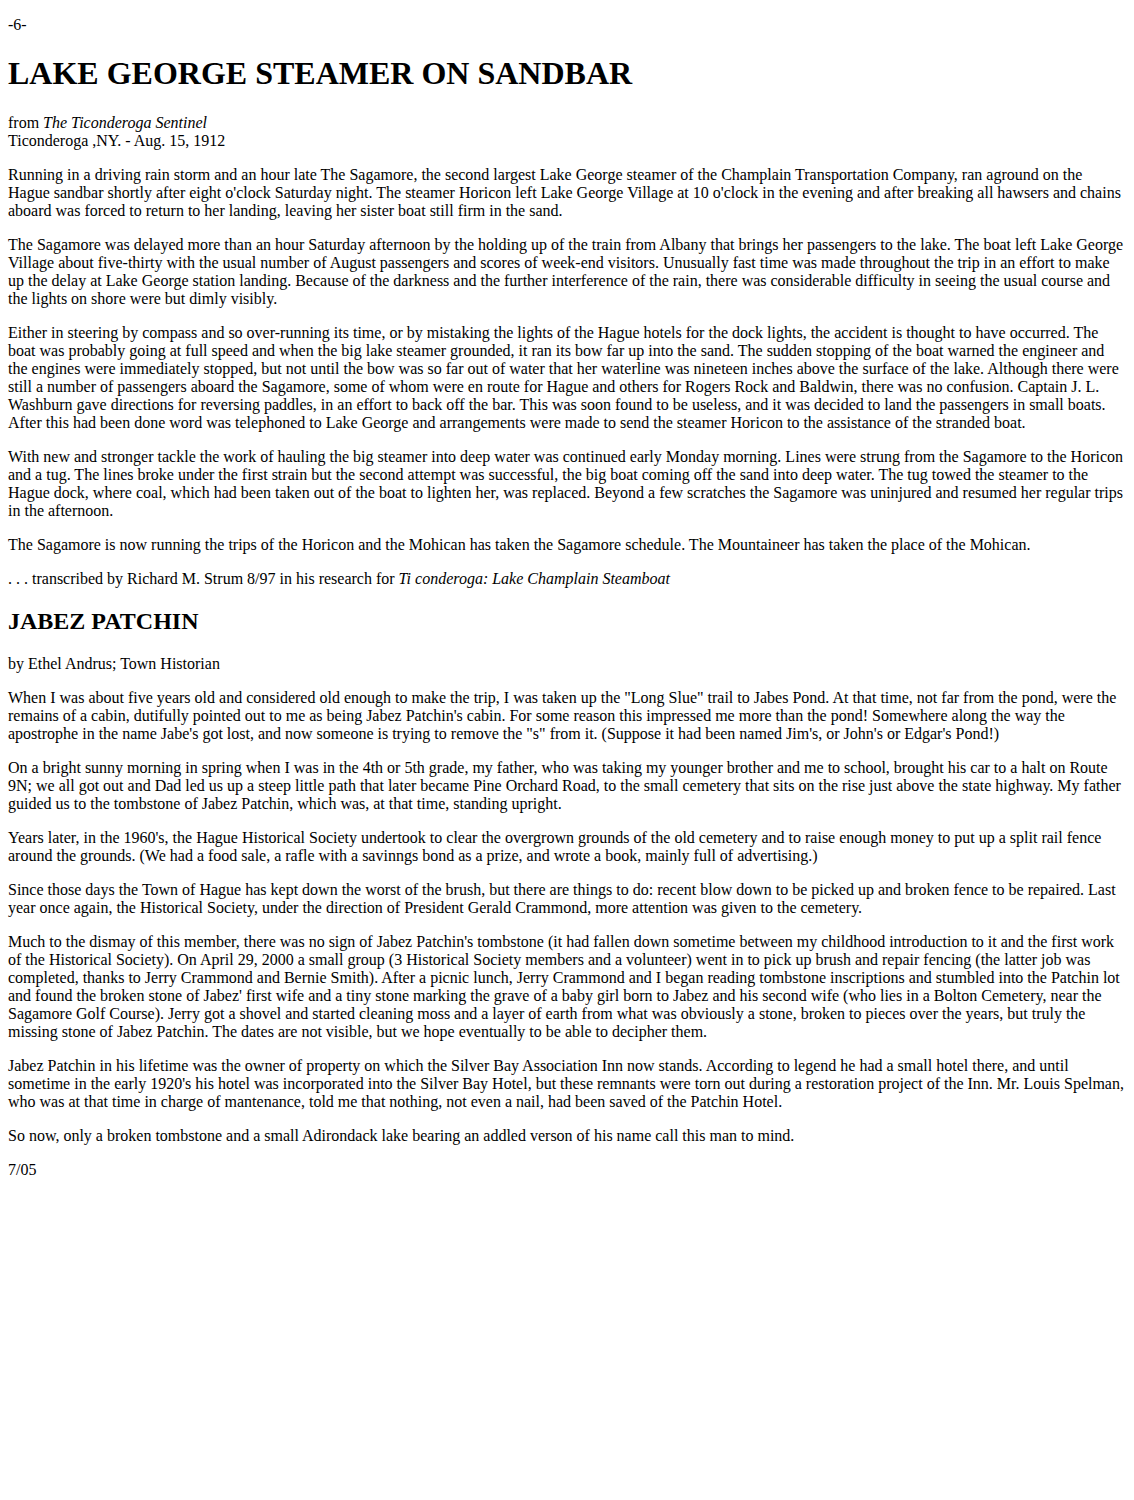-6-
LAKE GEORGE STEAMER ON SANDBAR
from The Ticonderoga Sentinel
Ticonderoga ,NY. - Aug. 15, 1912
Running in a driving rain storm and an hour late The Sagamore, the second largest Lake George steamer of the Champlain Transportation Company, ran aground on the Hague sandbar shortly after eight o'clock Saturday night. The steamer Horicon left Lake George Village at 10 o'clock in the evening and after breaking all hawsers and chains aboard was forced to return to her landing, leaving her sister boat still firm in the sand.
The Sagamore was delayed more than an hour Saturday afternoon by the holding up of the train from Albany that brings her passengers to the lake. The boat left Lake George Village about five-thirty with the usual number of August passengers and scores of week-end visitors. Unusually fast time was made throughout the trip in an effort to make up the delay at Lake George station landing. Because of the darkness and the further interference of the rain, there was considerable difficulty in seeing the usual course and the lights on shore were but dimly visibly.
Either in steering by compass and so over-running its time, or by mistaking the lights of the Hague hotels for the dock lights, the accident is thought to have occurred. The boat was probably going at full speed and when the big lake steamer grounded, it ran its bow far up into the sand. The sudden stopping of the boat warned the engineer and the engines were immediately stopped, but not until the bow was so far out of water that her waterline was nineteen inches above the surface of the lake. Although there were still a number of passengers aboard the Sagamore, some of whom were en route for Hague and others for Rogers Rock and Baldwin, there was no confusion. Captain J. L. Washburn gave directions for reversing paddles, in an effort to back off the bar. This was soon found to be useless, and it was decided to land the passengers in small boats. After this had been done word was telephoned to Lake George and arrangements were made to send the steamer Horicon to the assistance of the stranded boat.
With new and stronger tackle the work of hauling the big steamer into deep water was continued early Monday morning. Lines were strung from the Sagamore to the Horicon and a tug. The lines broke under the first strain but the second attempt was successful, the big boat coming off the sand into deep water. The tug towed the steamer to the Hague dock, where coal, which had been taken out of the boat to lighten her, was replaced. Beyond a few scratches the Sagamore was uninjured and resumed her regular trips in the afternoon.
The Sagamore is now running the trips of the Horicon and the Mohican has taken the Sagamore schedule. The Mountaineer has taken the place of the Mohican.
. . . transcribed by Richard M. Strum 8/97 in his research for Ti conderoga: Lake Champlain Steamboat
JABEZ PATCHIN
by Ethel Andrus; Town Historian
When I was about five years old and considered old enough to make the trip, I was taken up the "Long Slue" trail to Jabes Pond. At that time, not far from the pond, were the remains of a cabin, dutifully pointed out to me as being Jabez Patchin's cabin. For some reason this impressed me more than the pond! Somewhere along the way the apostrophe in the name Jabe's got lost, and now someone is trying to remove the "s" from it. (Suppose it had been named Jim's, or John's or Edgar's Pond!)
On a bright sunny morning in spring when I was in the 4th or 5th grade, my father, who was taking my younger brother and me to school, brought his car to a halt on Route 9N; we all got out and Dad led us up a steep little path that later became Pine Orchard Road, to the small cemetery that sits on the rise just above the state highway. My father guided us to the tombstone of Jabez Patchin, which was, at that time, standing upright.
Years later, in the 1960's, the Hague Historical Society undertook to clear the overgrown grounds of the old cemetery and to raise enough money to put up a split rail fence around the grounds. (We had a food sale, a rafle with a savinngs bond as a prize, and wrote a book, mainly full of advertising.)
Since those days the Town of Hague has kept down the worst of the brush, but there are things to do: recent blow down to be picked up and broken fence to be repaired. Last year once again, the Historical Society, under the direction of President Gerald Crammond, more attention was given to the cemetery.
Much to the dismay of this member, there was no sign of Jabez Patchin's tombstone (it had fallen down sometime between my childhood introduction to it and the first work of the Historical Society). On April 29, 2000 a small group (3 Historical Society members and a volunteer) went in to pick up brush and repair fencing (the latter job was completed, thanks to Jerry Crammond and Bernie Smith). After a picnic lunch, Jerry Crammond and I began reading tombstone inscriptions and stumbled into the Patchin lot and found the broken stone of Jabez' first wife and a tiny stone marking the grave of a baby girl born to Jabez and his second wife (who lies in a Bolton Cemetery, near the Sagamore Golf Course). Jerry got a shovel and started cleaning moss and a layer of earth from what was obviously a stone, broken to pieces over the years, but truly the missing stone of Jabez Patchin. The dates are not visible, but we hope eventually to be able to decipher them.
Jabez Patchin in his lifetime was the owner of property on which the Silver Bay Association Inn now stands. According to legend he had a small hotel there, and until sometime in the early 1920's his hotel was incorporated into the Silver Bay Hotel, but these remnants were torn out during a restoration project of the Inn. Mr. Louis Spelman, who was at that time in charge of mantenance, told me that nothing, not even a nail, had been saved of the Patchin Hotel.
So now, only a broken tombstone and a small Adirondack lake bearing an addled verson of his name call this man to mind.
7/05